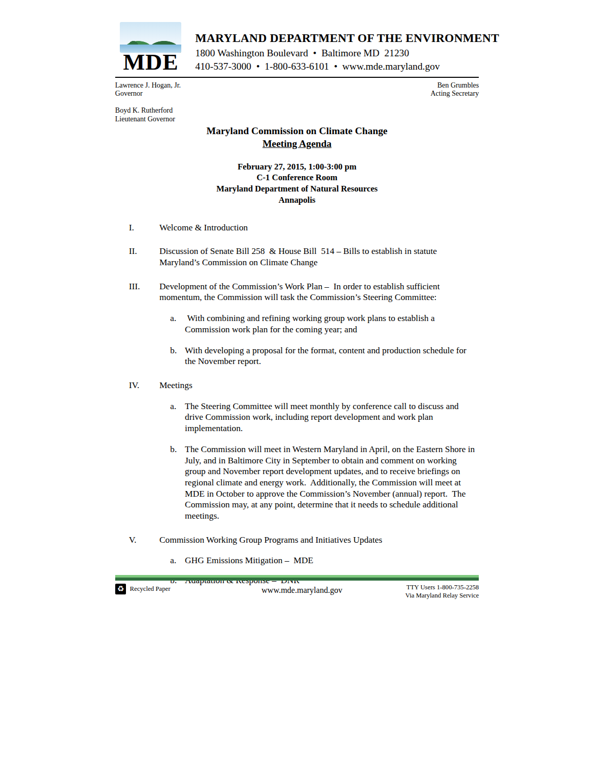MDE
MARYLAND DEPARTMENT OF THE ENVIRONMENT
1800 Washington Boulevard • Baltimore MD 21230
410-537-3000 • 1-800-633-6101 • www.mde.maryland.gov
Ben Grumbles
Acting Secretary
Lawrence J. Hogan, Jr.
Governor
Boyd K. Rutherford
Lieutenant Governor
Maryland Commission on Climate Change
Meeting Agenda
February 27, 2015, 1:00-3:00 pm
C-1 Conference Room
Maryland Department of Natural Resources
Annapolis
I.
Welcome & Introduction
II.
Discussion of Senate Bill 258 & House Bill 514 – Bills to establish in statute Maryland’s Commission on Climate Change
III.
Development of the Commission’s Work Plan – In order to establish sufficient momentum, the Commission will task the Commission’s Steering Committee:
a.
With combining and refining working group work plans to establish a Commission work plan for the coming year; and
b.
With developing a proposal for the format, content and production schedule for the November report.
IV.
Meetings
a.
The Steering Committee will meet monthly by conference call to discuss and drive Commission work, including report development and work plan implementation.
b.
The Commission will meet in Western Maryland in April, on the Eastern Shore in July, and in Baltimore City in September to obtain and comment on working group and November report development updates, and to receive briefings on regional climate and energy work. Additionally, the Commission will meet at MDE in October to approve the Commission’s November (annual) report. The Commission may, at any point, determine that it needs to schedule additional meetings.
V.
Commission Working Group Programs and Initiatives Updates
a.
GHG Emissions Mitigation – MDE
b.
Adaptation & Response – DNR
Recycled Paper
www.mde.maryland.gov
TTY Users 1-800-735-2258
Via Maryland Relay Service